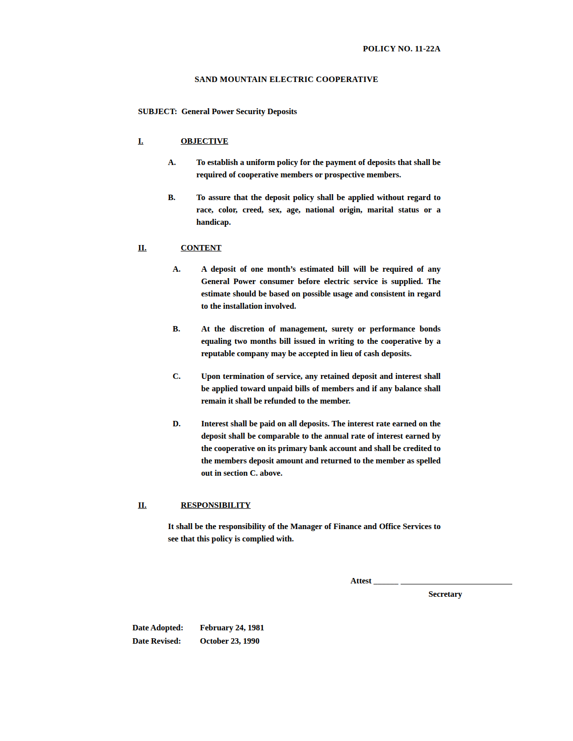POLICY NO. 11-22A
SAND MOUNTAIN ELECTRIC COOPERATIVE
SUBJECT: General Power Security Deposits
I. OBJECTIVE
A. To establish a uniform policy for the payment of deposits that shall be required of cooperative members or prospective members.
B. To assure that the deposit policy shall be applied without regard to race, color, creed, sex, age, national origin, marital status or a handicap.
II. CONTENT
A. A deposit of one month’s estimated bill will be required of any General Power consumer before electric service is supplied. The estimate should be based on possible usage and consistent in regard to the installation involved.
B. At the discretion of management, surety or performance bonds equaling two months bill issued in writing to the cooperative by a reputable company may be accepted in lieu of cash deposits.
C. Upon termination of service, any retained deposit and interest shall be applied toward unpaid bills of members and if any balance shall remain it shall be refunded to the member.
D. Interest shall be paid on all deposits. The interest rate earned on the deposit shall be comparable to the annual rate of interest earned by the cooperative on its primary bank account and shall be credited to the members deposit amount and returned to the member as spelled out in section C. above.
II. RESPONSIBILITY
It shall be the responsibility of the Manager of Finance and Office Services to see that this policy is complied with.
Attest ______ Secretary
| Date Adopted: | February 24, 1981 |
| Date Revised: | October 23, 1990 |